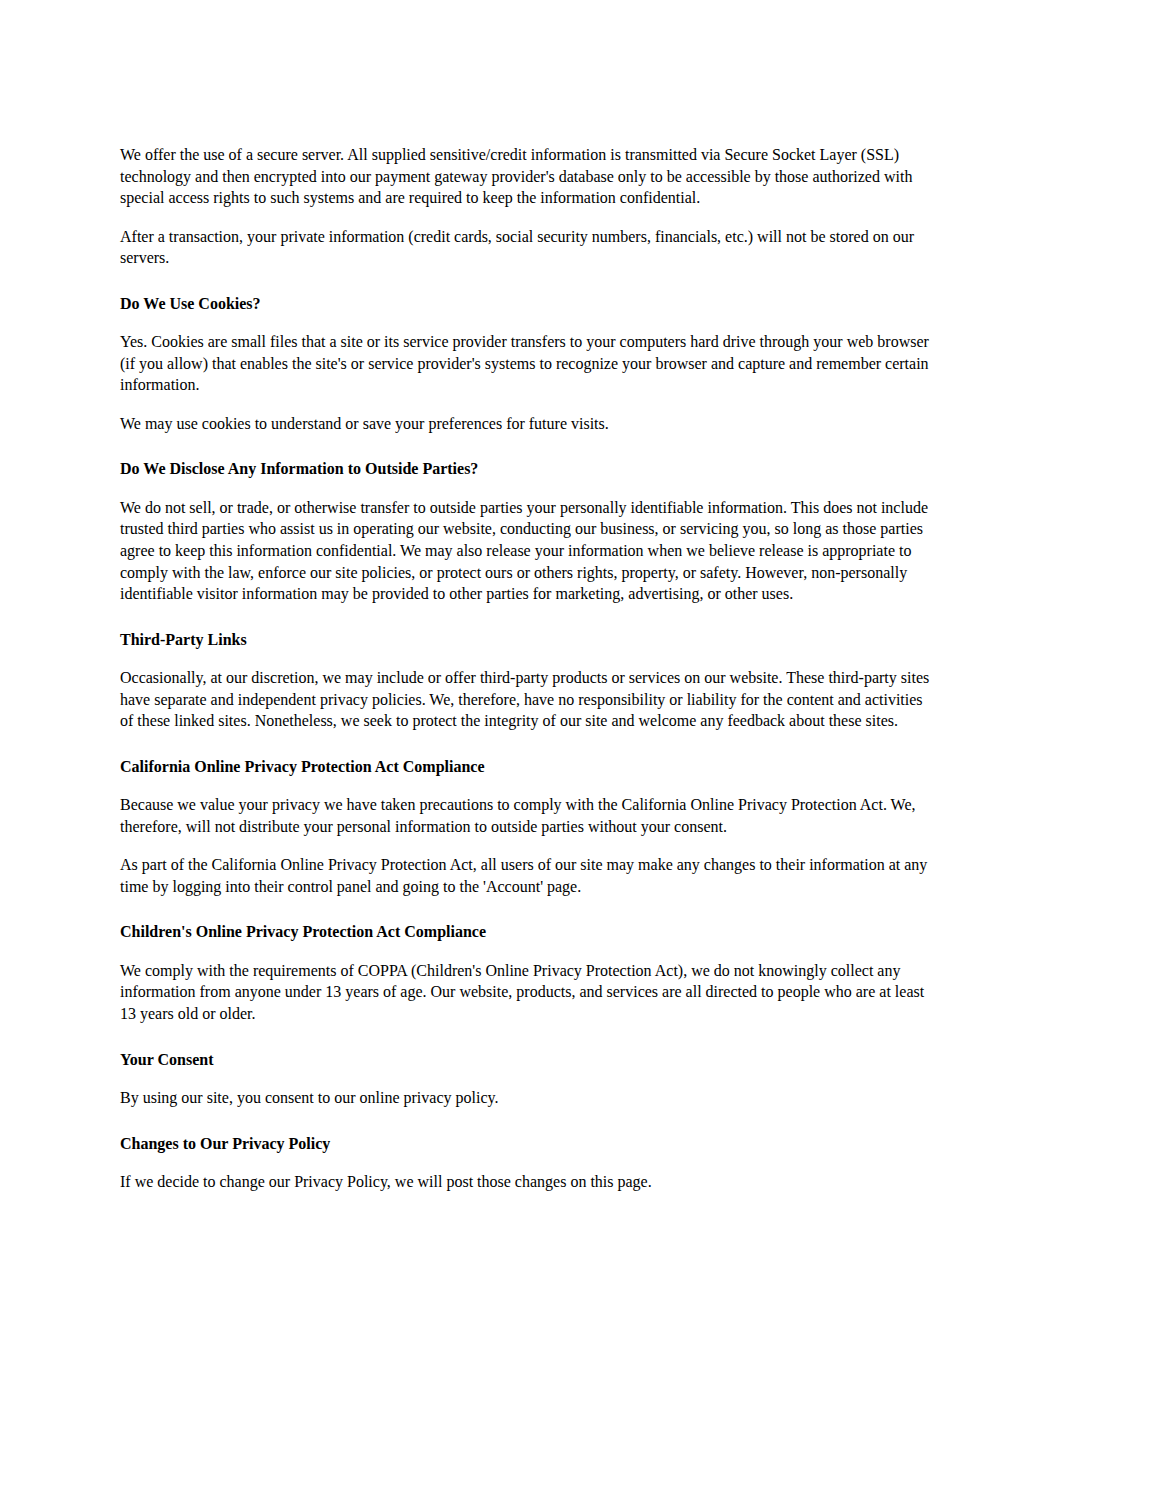We offer the use of a secure server. All supplied sensitive/credit information is transmitted via Secure Socket Layer (SSL) technology and then encrypted into our payment gateway provider's database only to be accessible by those authorized with special access rights to such systems and are required to keep the information confidential.
After a transaction, your private information (credit cards, social security numbers, financials, etc.) will not be stored on our servers.
Do We Use Cookies?
Yes. Cookies are small files that a site or its service provider transfers to your computers hard drive through your web browser (if you allow) that enables the site's or service provider's systems to recognize your browser and capture and remember certain information.
We may use cookies to understand or save your preferences for future visits.
Do We Disclose Any Information to Outside Parties?
We do not sell, or trade, or otherwise transfer to outside parties your personally identifiable information. This does not include trusted third parties who assist us in operating our website, conducting our business, or servicing you, so long as those parties agree to keep this information confidential. We may also release your information when we believe release is appropriate to comply with the law, enforce our site policies, or protect ours or others rights, property, or safety. However, non-personally identifiable visitor information may be provided to other parties for marketing, advertising, or other uses.
Third-Party Links
Occasionally, at our discretion, we may include or offer third-party products or services on our website. These third-party sites have separate and independent privacy policies. We, therefore, have no responsibility or liability for the content and activities of these linked sites. Nonetheless, we seek to protect the integrity of our site and welcome any feedback about these sites.
California Online Privacy Protection Act Compliance
Because we value your privacy we have taken precautions to comply with the California Online Privacy Protection Act. We, therefore, will not distribute your personal information to outside parties without your consent.
As part of the California Online Privacy Protection Act, all users of our site may make any changes to their information at any time by logging into their control panel and going to the 'Account' page.
Children's Online Privacy Protection Act Compliance
We comply with the requirements of COPPA (Children's Online Privacy Protection Act), we do not knowingly collect any information from anyone under 13 years of age. Our website, products, and services are all directed to people who are at least 13 years old or older.
Your Consent
By using our site, you consent to our online privacy policy.
Changes to Our Privacy Policy
If we decide to change our Privacy Policy, we will post those changes on this page.